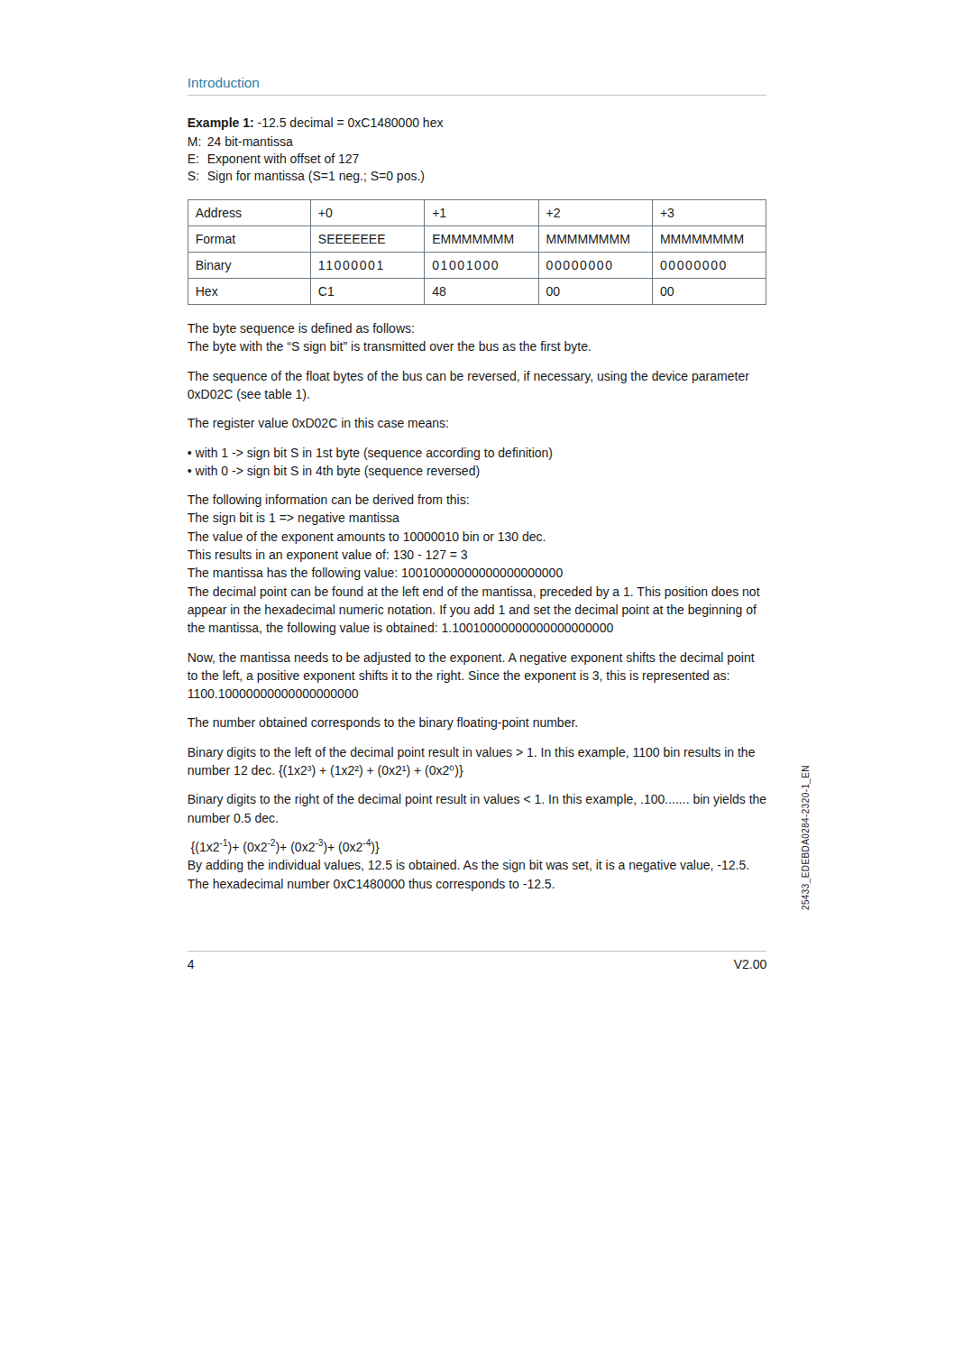Introduction
Example 1: -12.5 decimal = 0xC1480000 hex
M: 24 bit-mantissa
E: Exponent with offset of 127
S: Sign for mantissa (S=1 neg.; S=0 pos.)
| Address | +0 | +1 | +2 | +3 |
| Format | SEEEEEEE | EMMMMMMM | MMMMMMMM | MMMMMMMM |
| Binary | 11000001 | 01001000 | 00000000 | 00000000 |
| Hex | C1 | 48 | 00 | 00 |
The byte sequence is defined as follows:
The byte with the “S sign bit” is transmitted over the bus as the first byte.
The sequence of the float bytes of the bus can be reversed, if necessary, using the device parameter 0xD02C (see table 1).
The register value 0xD02C in this case means:
• with 1 -> sign bit S in 1st byte (sequence according to definition)
• with 0 -> sign bit S in 4th byte (sequence reversed)
The following information can be derived from this:
The sign bit is 1 => negative mantissa
The value of the exponent amounts to 10000010 bin or 130 dec.
This results in an exponent value of: 130 - 127 = 3
The mantissa has the following value: 10010000000000000000000
The decimal point can be found at the left end of the mantissa, preceded by a 1. This position does not appear in the hexadecimal numeric notation. If you add 1 and set the decimal point at the beginning of the mantissa, the following value is obtained: 1.10010000000000000000000
Now, the mantissa needs to be adjusted to the exponent. A negative exponent shifts the decimal point to the left, a positive exponent shifts it to the right. Since the exponent is 3, this is represented as: 1100.10000000000000000000
The number obtained corresponds to the binary floating-point number.
Binary digits to the left of the decimal point result in values > 1. In this example, 1100 bin results in the number 12 dec. {(1x2³) + (1x2²) + (0x2¹) + (0x2⁰)}
Binary digits to the right of the decimal point result in values < 1. In this example, .100....... bin yields the number 0.5 dec.
{(1x2-1)+ (0x2-2)+ (0x2-3)+ (0x2-4)}
By adding the individual values, 12.5 is obtained. As the sign bit was set, it is a negative value, -12.5.
The hexadecimal number 0xC1480000 thus corresponds to -12.5.
25433_EDEBDA0284-2320-1_EN
4 V2.00